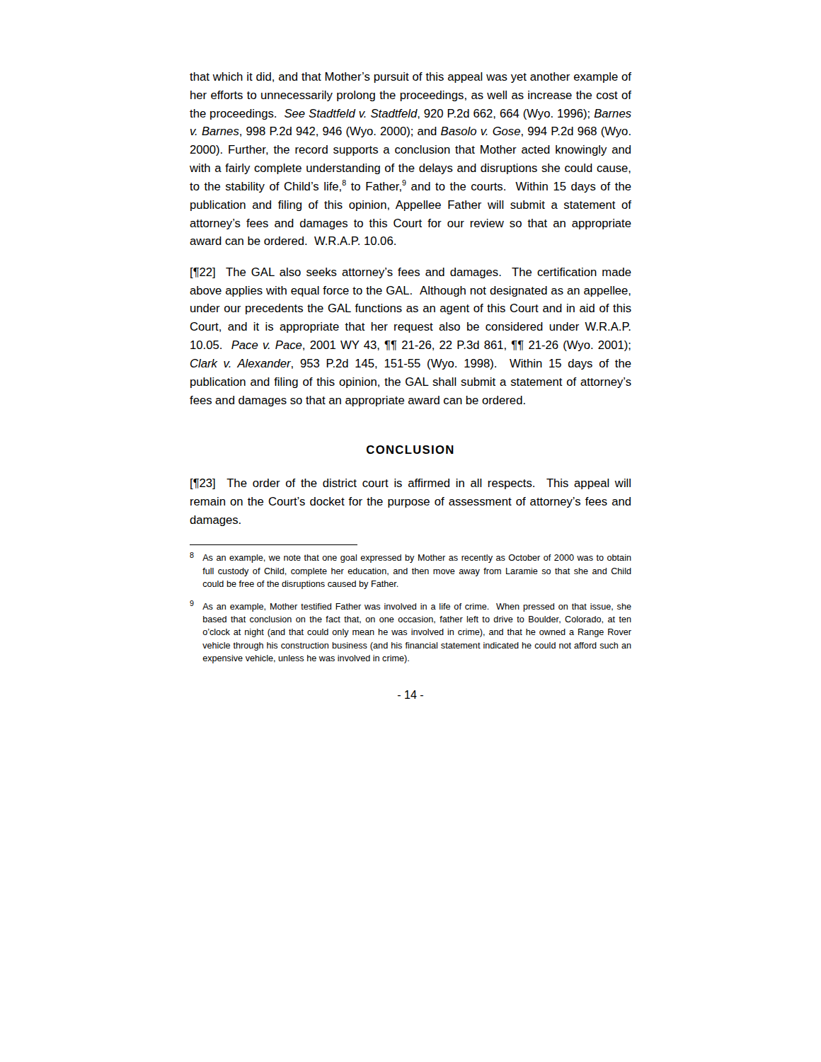that which it did, and that Mother’s pursuit of this appeal was yet another example of her efforts to unnecessarily prolong the proceedings, as well as increase the cost of the proceedings. See Stadtfeld v. Stadtfeld, 920 P.2d 662, 664 (Wyo. 1996); Barnes v. Barnes, 998 P.2d 942, 946 (Wyo. 2000); and Basolo v. Gose, 994 P.2d 968 (Wyo. 2000). Further, the record supports a conclusion that Mother acted knowingly and with a fairly complete understanding of the delays and disruptions she could cause, to the stability of Child’s life,8 to Father,9 and to the courts. Within 15 days of the publication and filing of this opinion, Appellee Father will submit a statement of attorney’s fees and damages to this Court for our review so that an appropriate award can be ordered. W.R.A.P. 10.06.
[¶22] The GAL also seeks attorney’s fees and damages. The certification made above applies with equal force to the GAL. Although not designated as an appellee, under our precedents the GAL functions as an agent of this Court and in aid of this Court, and it is appropriate that her request also be considered under W.R.A.P. 10.05. Pace v. Pace, 2001 WY 43, ¶¶ 21-26, 22 P.3d 861, ¶¶ 21-26 (Wyo. 2001); Clark v. Alexander, 953 P.2d 145, 151-55 (Wyo. 1998). Within 15 days of the publication and filing of this opinion, the GAL shall submit a statement of attorney’s fees and damages so that an appropriate award can be ordered.
CONCLUSION
[¶23] The order of the district court is affirmed in all respects. This appeal will remain on the Court’s docket for the purpose of assessment of attorney’s fees and damages.
8
As an example, we note that one goal expressed by Mother as recently as October of 2000 was to obtain full custody of Child, complete her education, and then move away from Laramie so that she and Child could be free of the disruptions caused by Father.
9
As an example, Mother testified Father was involved in a life of crime. When pressed on that issue, she based that conclusion on the fact that, on one occasion, father left to drive to Boulder, Colorado, at ten o’clock at night (and that could only mean he was involved in crime), and that he owned a Range Rover vehicle through his construction business (and his financial statement indicated he could not afford such an expensive vehicle, unless he was involved in crime).
- 14 -